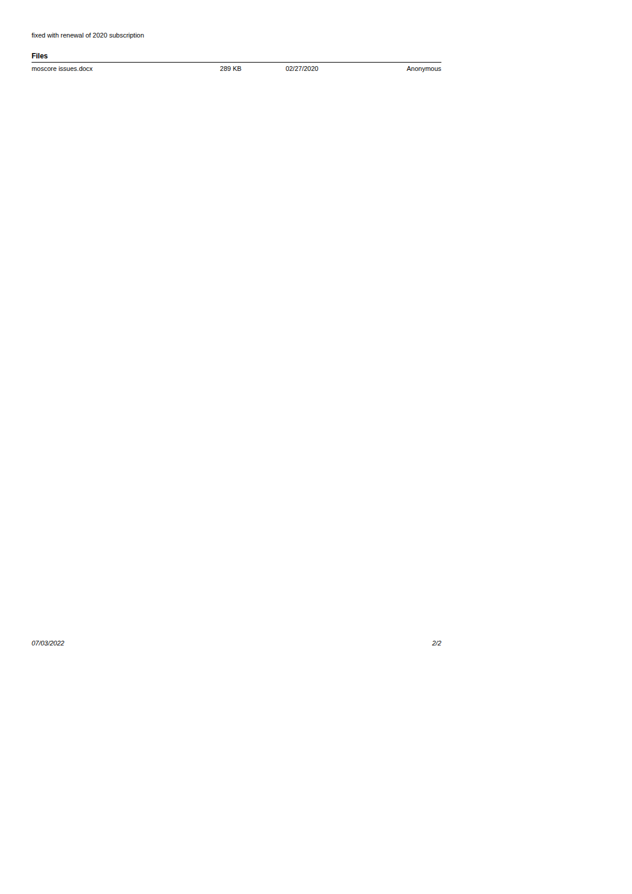fixed with renewal of 2020 subscription
Files
| moscore issues.docx | 289 KB | 02/27/2020 | Anonymous |
07/03/2022 2/2